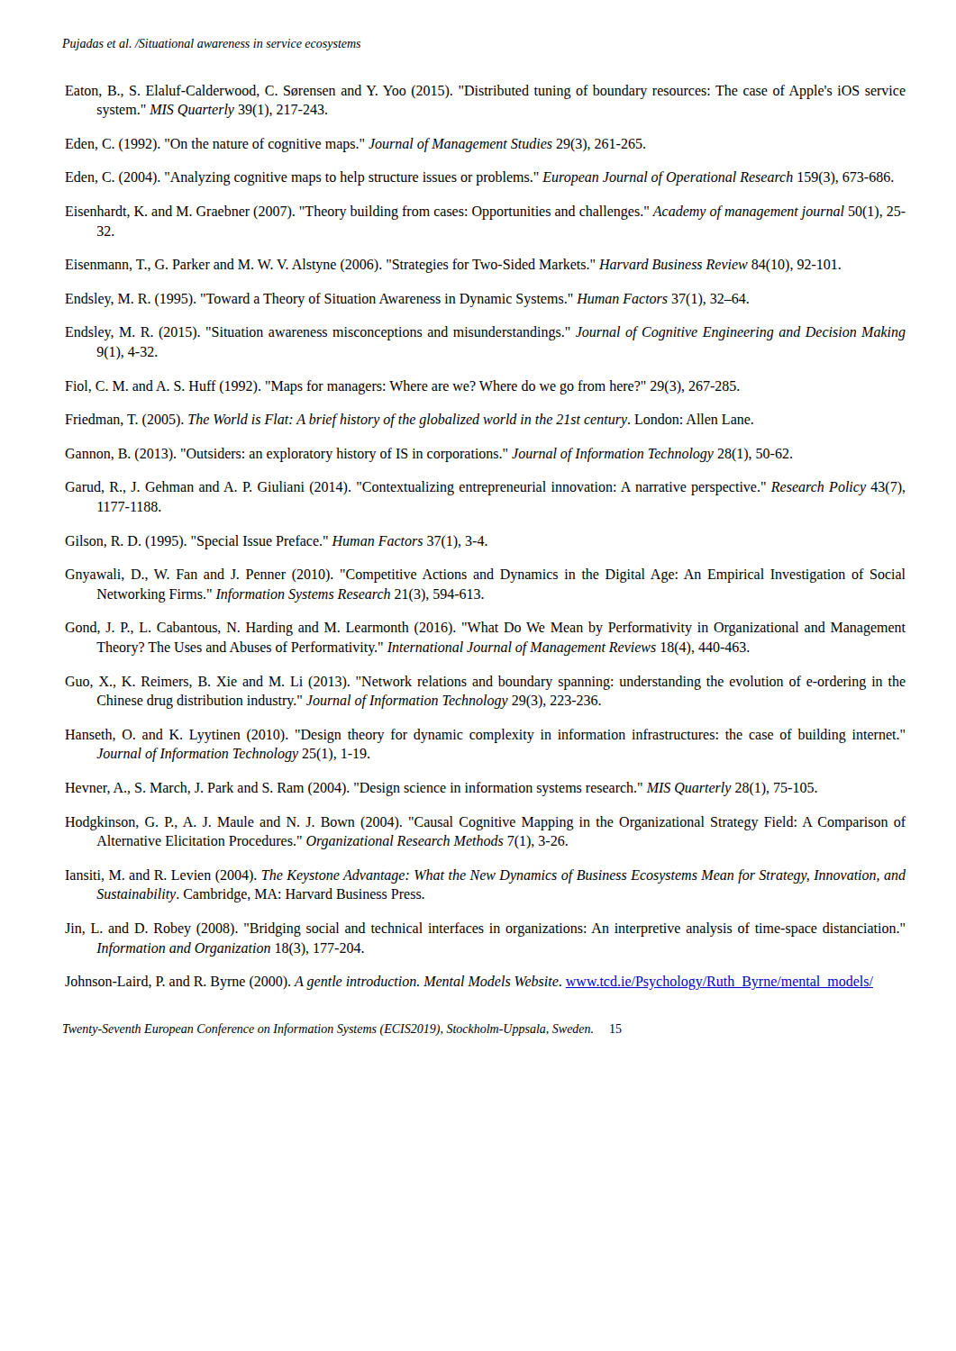Pujadas et al. /Situational awareness in service ecosystems
Eaton, B., S. Elaluf-Calderwood, C. Sørensen and Y. Yoo (2015). "Distributed tuning of boundary resources: The case of Apple's iOS service system." MIS Quarterly 39(1), 217-243.
Eden, C. (1992). "On the nature of cognitive maps." Journal of Management Studies 29(3), 261-265.
Eden, C. (2004). "Analyzing cognitive maps to help structure issues or problems." European Journal of Operational Research 159(3), 673-686.
Eisenhardt, K. and M. Graebner (2007). "Theory building from cases: Opportunities and challenges." Academy of management journal 50(1), 25-32.
Eisenmann, T., G. Parker and M. W. V. Alstyne (2006). "Strategies for Two-Sided Markets." Harvard Business Review 84(10), 92-101.
Endsley, M. R. (1995). "Toward a Theory of Situation Awareness in Dynamic Systems." Human Factors 37(1), 32–64.
Endsley, M. R. (2015). "Situation awareness misconceptions and misunderstandings." Journal of Cognitive Engineering and Decision Making 9(1), 4-32.
Fiol, C. M. and A. S. Huff (1992). "Maps for managers: Where are we? Where do we go from here?" 29(3), 267-285.
Friedman, T. (2005). The World is Flat: A brief history of the globalized world in the 21st century. London: Allen Lane.
Gannon, B. (2013). "Outsiders: an exploratory history of IS in corporations." Journal of Information Technology 28(1), 50-62.
Garud, R., J. Gehman and A. P. Giuliani (2014). "Contextualizing entrepreneurial innovation: A narrative perspective." Research Policy 43(7), 1177-1188.
Gilson, R. D. (1995). "Special Issue Preface." Human Factors 37(1), 3-4.
Gnyawali, D., W. Fan and J. Penner (2010). "Competitive Actions and Dynamics in the Digital Age: An Empirical Investigation of Social Networking Firms." Information Systems Research 21(3), 594-613.
Gond, J. P., L. Cabantous, N. Harding and M. Learmonth (2016). "What Do We Mean by Performativity in Organizational and Management Theory? The Uses and Abuses of Performativity." International Journal of Management Reviews 18(4), 440-463.
Guo, X., K. Reimers, B. Xie and M. Li (2013). "Network relations and boundary spanning: understanding the evolution of e-ordering in the Chinese drug distribution industry." Journal of Information Technology 29(3), 223-236.
Hanseth, O. and K. Lyytinen (2010). "Design theory for dynamic complexity in information infrastructures: the case of building internet." Journal of Information Technology 25(1), 1-19.
Hevner, A., S. March, J. Park and S. Ram (2004). "Design science in information systems research." MIS Quarterly 28(1), 75-105.
Hodgkinson, G. P., A. J. Maule and N. J. Bown (2004). "Causal Cognitive Mapping in the Organizational Strategy Field: A Comparison of Alternative Elicitation Procedures." Organizational Research Methods 7(1), 3-26.
Iansiti, M. and R. Levien (2004). The Keystone Advantage: What the New Dynamics of Business Ecosystems Mean for Strategy, Innovation, and Sustainability. Cambridge, MA: Harvard Business Press.
Jin, L. and D. Robey (2008). "Bridging social and technical interfaces in organizations: An interpretive analysis of time-space distanciation." Information and Organization 18(3), 177-204.
Johnson-Laird, P. and R. Byrne (2000). A gentle introduction. Mental Models Website. www.tcd.ie/Psychology/Ruth_Byrne/mental_models/
Twenty-Seventh European Conference on Information Systems (ECIS2019), Stockholm-Uppsala, Sweden.15